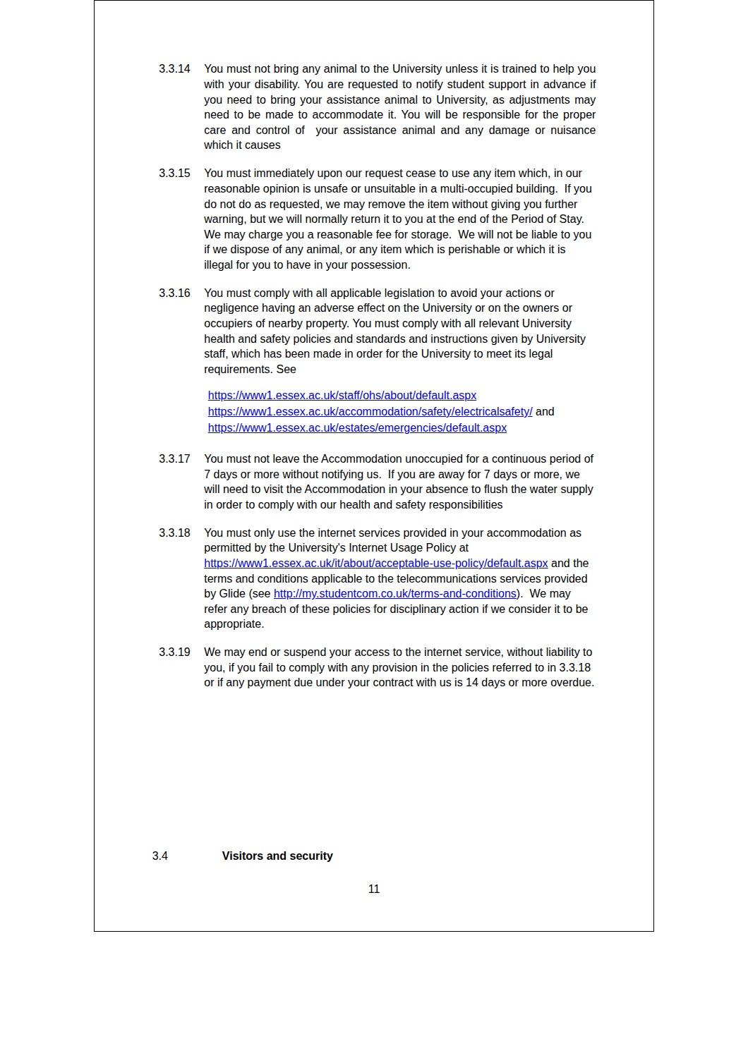3.3.14
You must not bring any animal to the University unless it is trained to help you with your disability. You are requested to notify student support in advance if you need to bring your assistance animal to University, as adjustments may need to be made to accommodate it. You will be responsible for the proper care and control of your assistance animal and any damage or nuisance which it causes
3.3.15
You must immediately upon our request cease to use any item which, in our reasonable opinion is unsafe or unsuitable in a multi-occupied building. If you do not do as requested, we may remove the item without giving you further warning, but we will normally return it to you at the end of the Period of Stay. We may charge you a reasonable fee for storage. We will not be liable to you if we dispose of any animal, or any item which is perishable or which it is illegal for you to have in your possession.
3.3.16
You must comply with all applicable legislation to avoid your actions or negligence having an adverse effect on the University or on the owners or occupiers of nearby property. You must comply with all relevant University health and safety policies and standards and instructions given by University staff, which has been made in order for the University to meet its legal requirements. See
https://www1.essex.ac.uk/staff/ohs/about/default.aspx
https://www1.essex.ac.uk/accommodation/safety/electricalsafety/ and
https://www1.essex.ac.uk/estates/emergencies/default.aspx
3.3.17
You must not leave the Accommodation unoccupied for a continuous period of 7 days or more without notifying us. If you are away for 7 days or more, we will need to visit the Accommodation in your absence to flush the water supply in order to comply with our health and safety responsibilities
3.3.18
You must only use the internet services provided in your accommodation as permitted by the University's Internet Usage Policy at https://www1.essex.ac.uk/it/about/acceptable-use-policy/default.aspx and the terms and conditions applicable to the telecommunications services provided by Glide (see http://my.studentcom.co.uk/terms-and-conditions). We may refer any breach of these policies for disciplinary action if we consider it to be appropriate.
3.3.19
We may end or suspend your access to the internet service, without liability to you, if you fail to comply with any provision in the policies referred to in 3.3.18 or if any payment due under your contract with us is 14 days or more overdue.
3.4
Visitors and security
11